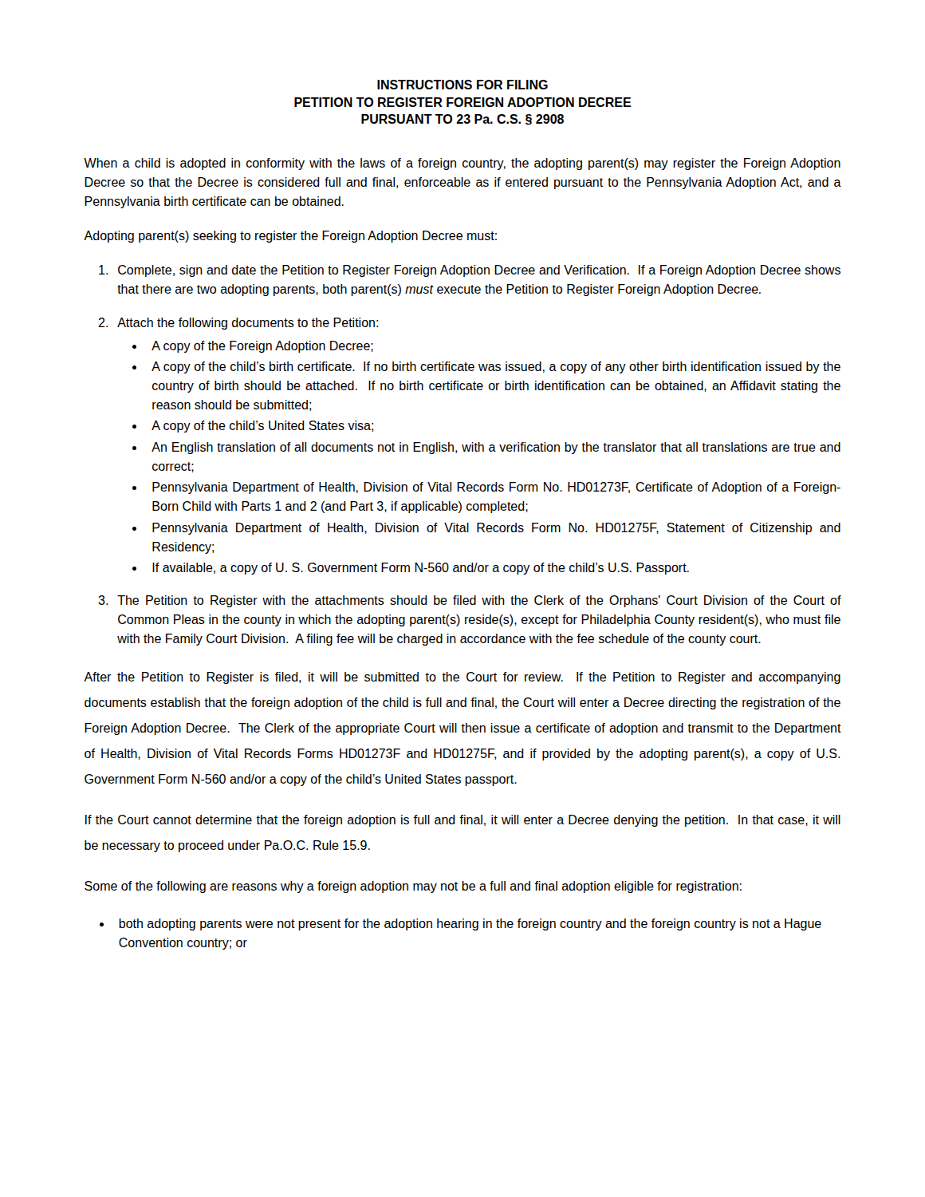INSTRUCTIONS FOR FILING
PETITION TO REGISTER FOREIGN ADOPTION DECREE
PURSUANT TO 23 Pa. C.S. § 2908
When a child is adopted in conformity with the laws of a foreign country, the adopting parent(s) may register the Foreign Adoption Decree so that the Decree is considered full and final, enforceable as if entered pursuant to the Pennsylvania Adoption Act, and a Pennsylvania birth certificate can be obtained.
Adopting parent(s) seeking to register the Foreign Adoption Decree must:
Complete, sign and date the Petition to Register Foreign Adoption Decree and Verification. If a Foreign Adoption Decree shows that there are two adopting parents, both parent(s) must execute the Petition to Register Foreign Adoption Decree.
Attach the following documents to the Petition:
A copy of the Foreign Adoption Decree;
A copy of the child’s birth certificate. If no birth certificate was issued, a copy of any other birth identification issued by the country of birth should be attached. If no birth certificate or birth identification can be obtained, an Affidavit stating the reason should be submitted;
A copy of the child’s United States visa;
An English translation of all documents not in English, with a verification by the translator that all translations are true and correct;
Pennsylvania Department of Health, Division of Vital Records Form No. HD01273F, Certificate of Adoption of a Foreign-Born Child with Parts 1 and 2 (and Part 3, if applicable) completed;
Pennsylvania Department of Health, Division of Vital Records Form No. HD01275F, Statement of Citizenship and Residency;
If available, a copy of U. S. Government Form N-560 and/or a copy of the child’s U.S. Passport.
The Petition to Register with the attachments should be filed with the Clerk of the Orphans' Court Division of the Court of Common Pleas in the county in which the adopting parent(s) reside(s), except for Philadelphia County resident(s), who must file with the Family Court Division. A filing fee will be charged in accordance with the fee schedule of the county court.
After the Petition to Register is filed, it will be submitted to the Court for review. If the Petition to Register and accompanying documents establish that the foreign adoption of the child is full and final, the Court will enter a Decree directing the registration of the Foreign Adoption Decree. The Clerk of the appropriate Court will then issue a certificate of adoption and transmit to the Department of Health, Division of Vital Records Forms HD01273F and HD01275F, and if provided by the adopting parent(s), a copy of U.S. Government Form N-560 and/or a copy of the child’s United States passport.
If the Court cannot determine that the foreign adoption is full and final, it will enter a Decree denying the petition. In that case, it will be necessary to proceed under Pa.O.C. Rule 15.9.
Some of the following are reasons why a foreign adoption may not be a full and final adoption eligible for registration:
both adopting parents were not present for the adoption hearing in the foreign country and the foreign country is not a Hague Convention country; or